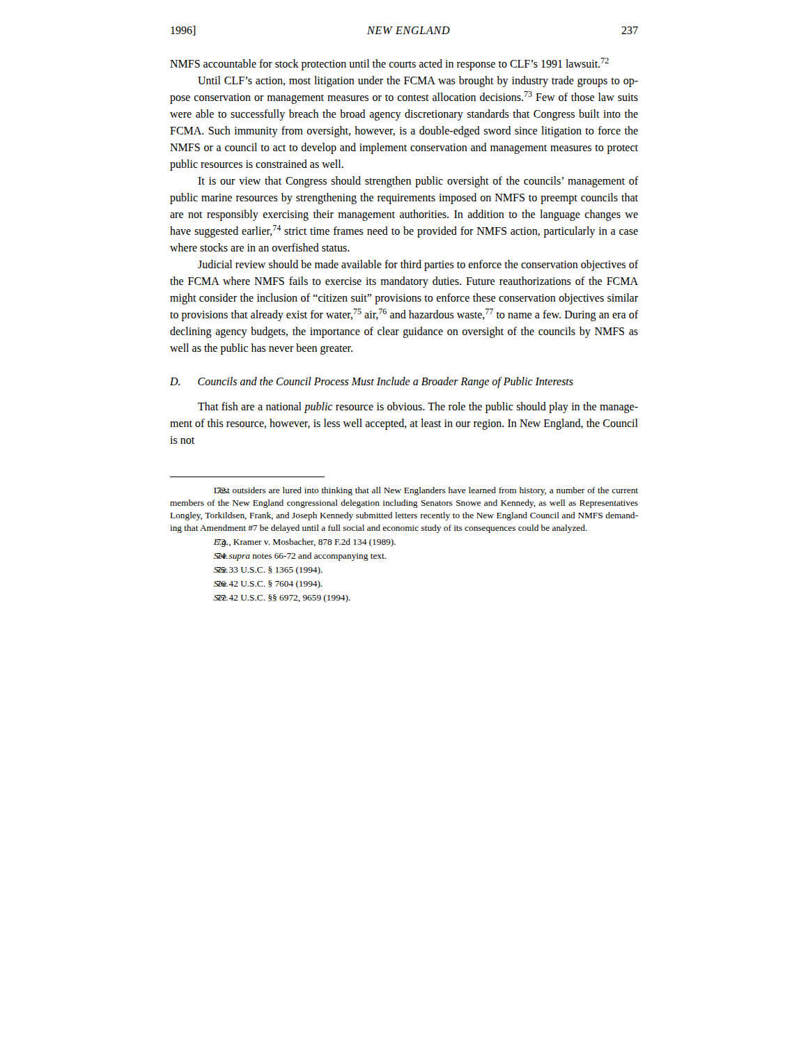1996] New England 237
NMFS accountable for stock protection until the courts acted in response to CLF’s 1991 lawsuit.72
Until CLF’s action, most litigation under the FCMA was brought by industry trade groups to oppose conservation or management measures or to contest allocation decisions.73 Few of those law suits were able to successfully breach the broad agency discretionary standards that Congress built into the FCMA. Such immunity from oversight, however, is a double-edged sword since litigation to force the NMFS or a council to act to develop and implement conservation and management measures to protect public resources is constrained as well.
It is our view that Congress should strengthen public oversight of the councils’ management of public marine resources by strengthening the requirements imposed on NMFS to preempt councils that are not responsibly exercising their management authorities. In addition to the language changes we have suggested earlier,74 strict time frames need to be provided for NMFS action, particularly in a case where stocks are in an overfished status.
Judicial review should be made available for third parties to enforce the conservation objectives of the FCMA where NMFS fails to exercise its mandatory duties. Future reauthorizations of the FCMA might consider the inclusion of “citizen suit” provisions to enforce these conservation objectives similar to provisions that already exist for water,75 air,76 and hazardous waste,77 to name a few. During an era of declining agency budgets, the importance of clear guidance on oversight of the councils by NMFS as well as the public has never been greater.
D. Councils and the Council Process Must Include a Broader Range of Public Interests
That fish are a national public resource is obvious. The role the public should play in the management of this resource, however, is less well accepted, at least in our region. In New England, the Council is not
Lest outsiders are lured into thinking that all New Englanders have learned from history, a number of the current members of the New England congressional delegation including Senators Snowe and Kennedy, as well as Representatives Longley, Torkildsen, Frank, and Joseph Kennedy submitted letters recently to the New England Council and NMFS demanding that Amendment #7 be delayed until a full social and economic study of its consequences could be analyzed.
E.g., Kramer v. Mosbacher, 878 F.2d 134 (1989).
See supra notes 66-72 and accompanying text.
See 33 U.S.C. § 1365 (1994).
See 42 U.S.C. § 7604 (1994).
See 42 U.S.C. §§ 6972, 9659 (1994).